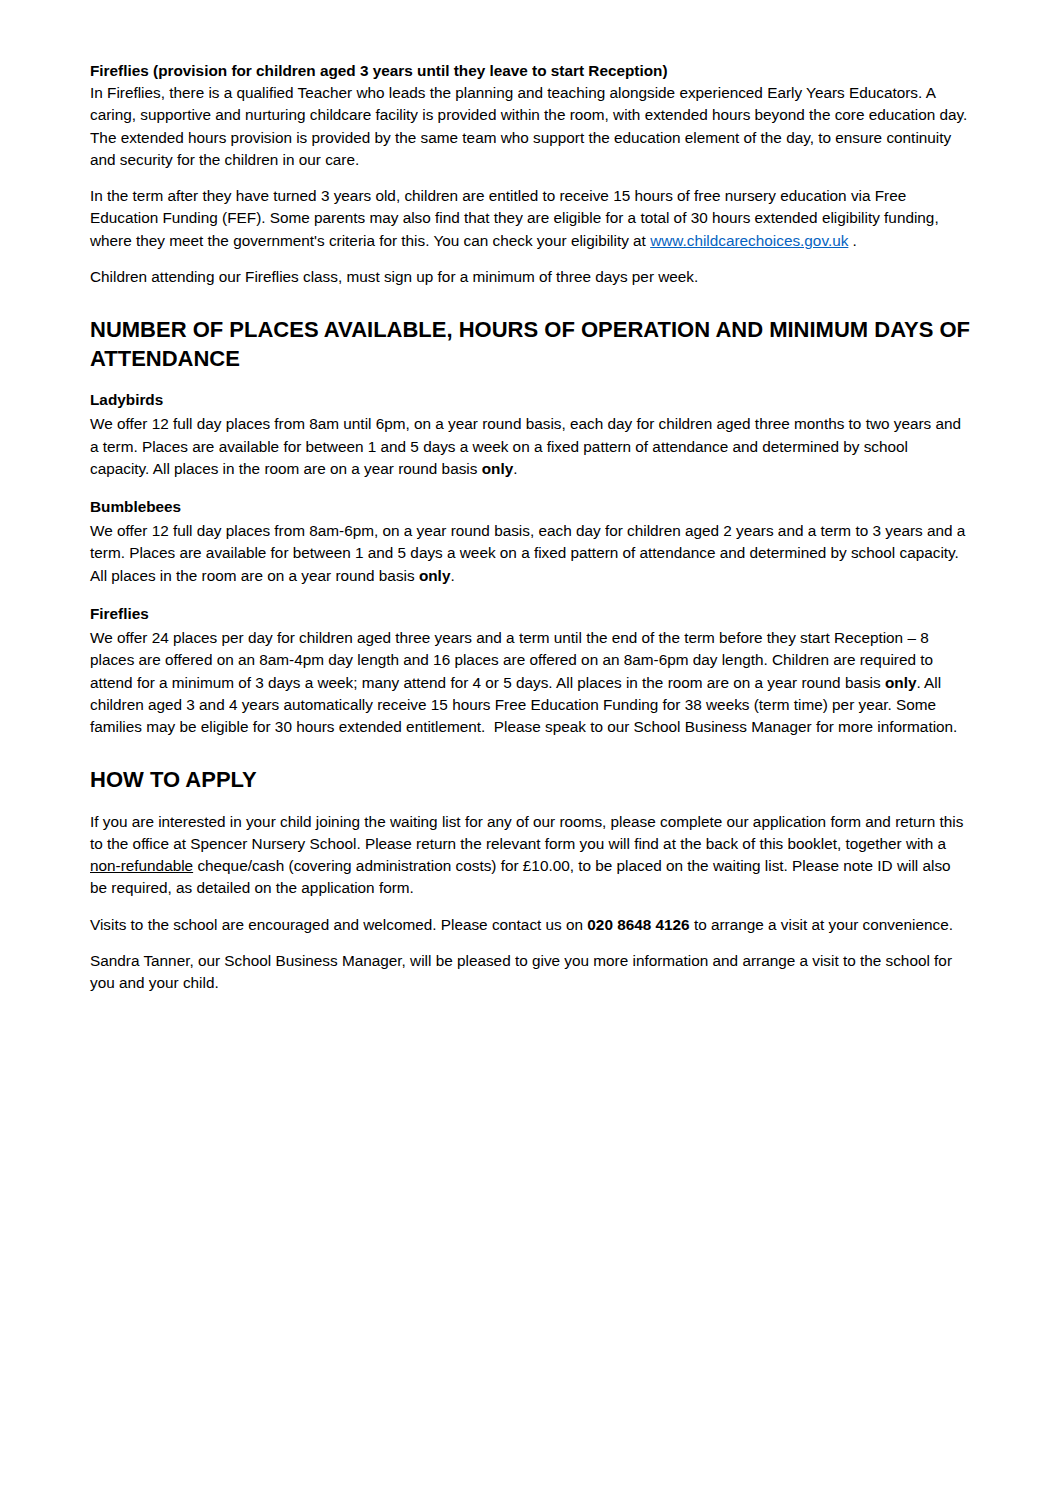Fireflies (provision for children aged 3 years until they leave to start Reception)
In Fireflies, there is a qualified Teacher who leads the planning and teaching alongside experienced Early Years Educators. A caring, supportive and nurturing childcare facility is provided within the room, with extended hours beyond the core education day. The extended hours provision is provided by the same team who support the education element of the day, to ensure continuity and security for the children in our care.
In the term after they have turned 3 years old, children are entitled to receive 15 hours of free nursery education via Free Education Funding (FEF). Some parents may also find that they are eligible for a total of 30 hours extended eligibility funding, where they meet the government's criteria for this. You can check your eligibility at www.childcarechoices.gov.uk .
Children attending our Fireflies class, must sign up for a minimum of three days per week.
NUMBER OF PLACES AVAILABLE, HOURS OF OPERATION AND MINIMUM DAYS OF ATTENDANCE
Ladybirds
We offer 12 full day places from 8am until 6pm, on a year round basis, each day for children aged three months to two years and a term. Places are available for between 1 and 5 days a week on a fixed pattern of attendance and determined by school capacity. All places in the room are on a year round basis only.
Bumblebees
We offer 12 full day places from 8am-6pm, on a year round basis, each day for children aged 2 years and a term to 3 years and a term. Places are available for between 1 and 5 days a week on a fixed pattern of attendance and determined by school capacity. All places in the room are on a year round basis only.
Fireflies
We offer 24 places per day for children aged three years and a term until the end of the term before they start Reception – 8 places are offered on an 8am-4pm day length and 16 places are offered on an 8am-6pm day length. Children are required to attend for a minimum of 3 days a week; many attend for 4 or 5 days. All places in the room are on a year round basis only. All children aged 3 and 4 years automatically receive 15 hours Free Education Funding for 38 weeks (term time) per year. Some families may be eligible for 30 hours extended entitlement. Please speak to our School Business Manager for more information.
HOW TO APPLY
If you are interested in your child joining the waiting list for any of our rooms, please complete our application form and return this to the office at Spencer Nursery School. Please return the relevant form you will find at the back of this booklet, together with a non-refundable cheque/cash (covering administration costs) for £10.00, to be placed on the waiting list. Please note ID will also be required, as detailed on the application form.
Visits to the school are encouraged and welcomed. Please contact us on 020 8648 4126 to arrange a visit at your convenience.
Sandra Tanner, our School Business Manager, will be pleased to give you more information and arrange a visit to the school for you and your child.